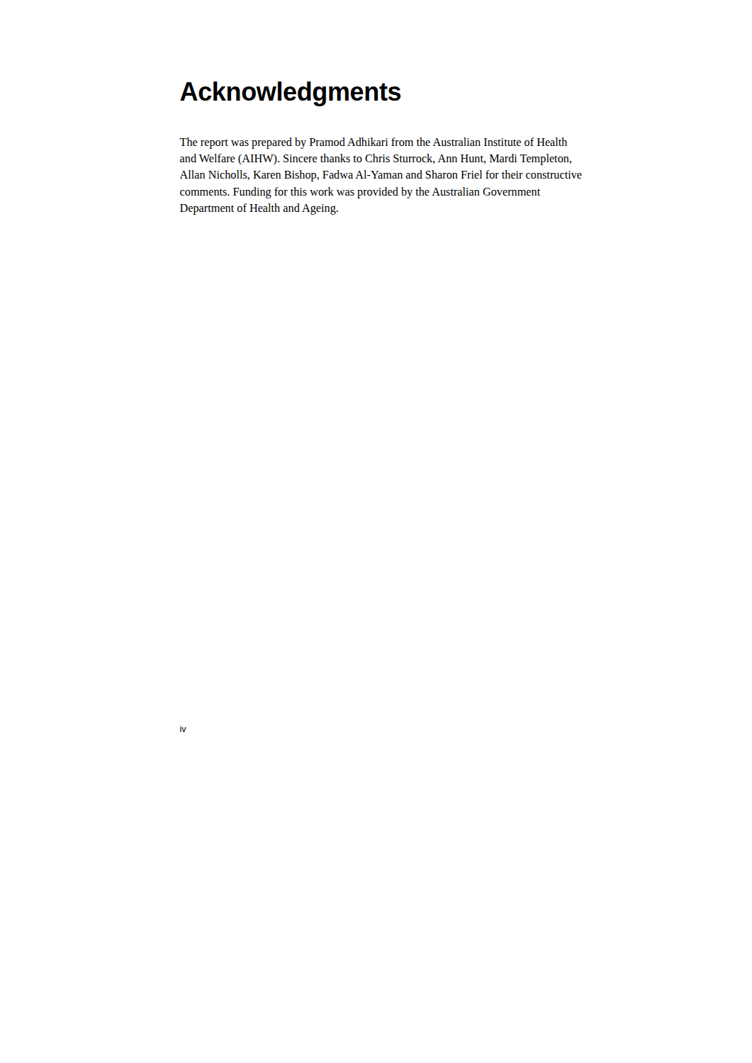Acknowledgments
The report was prepared by Pramod Adhikari from the Australian Institute of Health and Welfare (AIHW). Sincere thanks to Chris Sturrock, Ann Hunt, Mardi Templeton, Allan Nicholls, Karen Bishop, Fadwa Al-Yaman and Sharon Friel for their constructive comments. Funding for this work was provided by the Australian Government Department of Health and Ageing.
iv